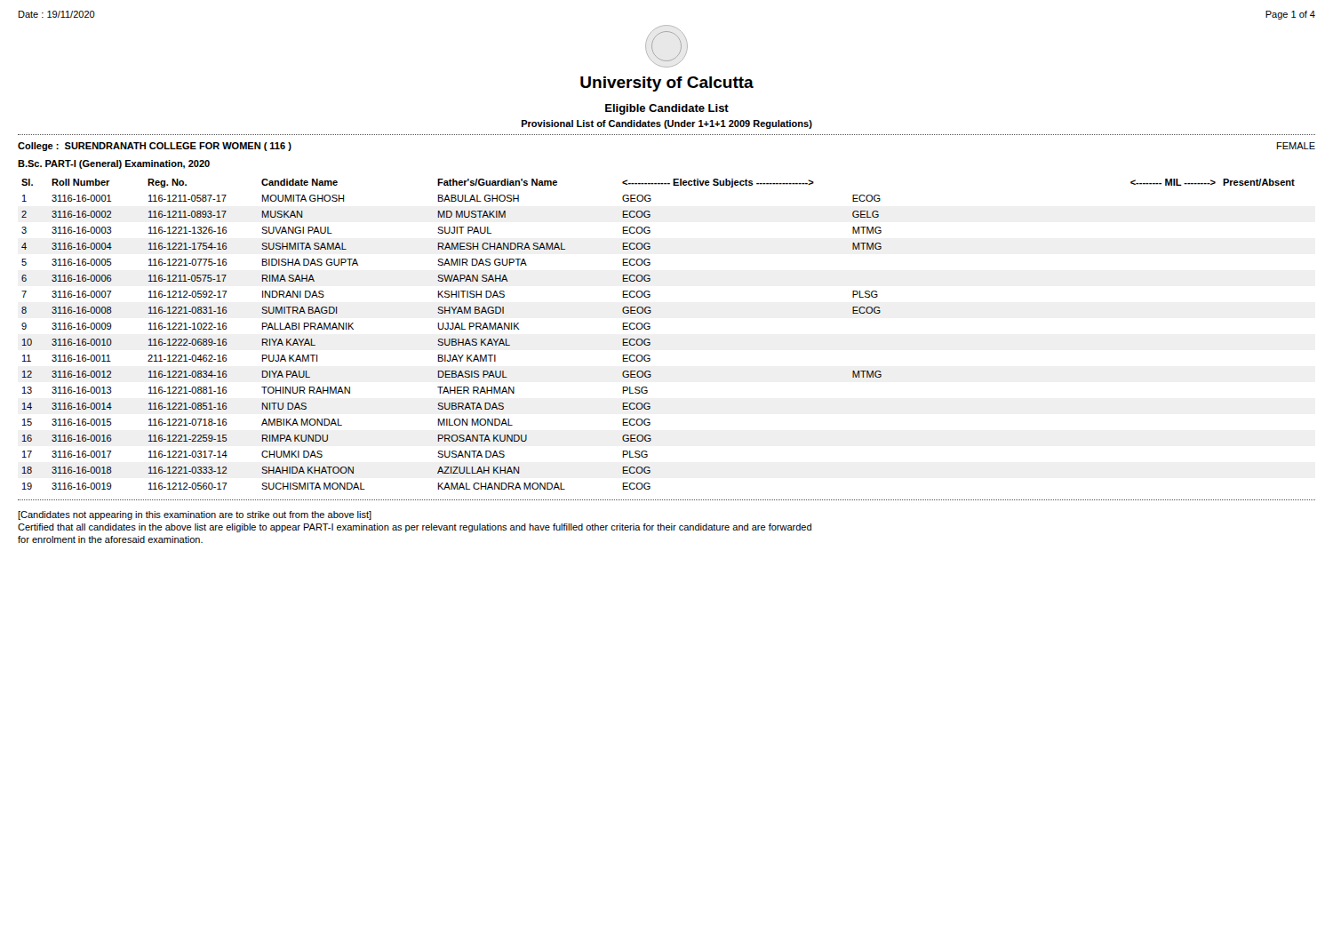Date : 19/11/2020
Page 1 of 4
University of Calcutta
Eligible Candidate List
Provisional List of Candidates (Under 1+1+1 2009 Regulations)
College : SURENDRANATH COLLEGE FOR WOMEN ( 116 )
FEMALE
B.Sc. PART-I (General) Examination, 2020
| Sl. | Roll Number | Reg. No. | Candidate Name | Father's/Guardian's Name | <------------- Elective Subjects ----------------> | <-------- MIL --------> | Present/Absent |
| --- | --- | --- | --- | --- | --- | --- | --- |
| 1 | 3116-16-0001 | 116-1211-0587-17 | MOUMITA GHOSH | BABULAL GHOSH | GEOG | ECOG | | | |
| 2 | 3116-16-0002 | 116-1211-0893-17 | MUSKAN | MD MUSTAKIM | ECOG | GELG | | | |
| 3 | 3116-16-0003 | 116-1221-1326-16 | SUVANGI PAUL | SUJIT PAUL | ECOG | MTMG | | | |
| 4 | 3116-16-0004 | 116-1221-1754-16 | SUSHMITA SAMAL | RAMESH CHANDRA SAMAL | ECOG | MTMG | | | |
| 5 | 3116-16-0005 | 116-1221-0775-16 | BIDISHA DAS GUPTA | SAMIR DAS GUPTA | ECOG | | | | |
| 6 | 3116-16-0006 | 116-1211-0575-17 | RIMA SAHA | SWAPAN SAHA | ECOG | | | | |
| 7 | 3116-16-0007 | 116-1212-0592-17 | INDRANI DAS | KSHITISH DAS | ECOG | PLSG | | | |
| 8 | 3116-16-0008 | 116-1221-0831-16 | SUMITRA BAGDI | SHYAM BAGDI | GEOG | ECOG | | | |
| 9 | 3116-16-0009 | 116-1221-1022-16 | PALLABI PRAMANIK | UJJAL PRAMANIK | ECOG | | | | |
| 10 | 3116-16-0010 | 116-1222-0689-16 | RIYA KAYAL | SUBHAS KAYAL | ECOG | | | | |
| 11 | 3116-16-0011 | 211-1221-0462-16 | PUJA KAMTI | BIJAY KAMTI | ECOG | | | | |
| 12 | 3116-16-0012 | 116-1221-0834-16 | DIYA PAUL | DEBASIS PAUL | GEOG | MTMG | | | |
| 13 | 3116-16-0013 | 116-1221-0881-16 | TOHINUR RAHMAN | TAHER RAHMAN | PLSG | | | | |
| 14 | 3116-16-0014 | 116-1221-0851-16 | NITU DAS | SUBRATA DAS | ECOG | | | | |
| 15 | 3116-16-0015 | 116-1221-0718-16 | AMBIKA MONDAL | MILON MONDAL | ECOG | | | | |
| 16 | 3116-16-0016 | 116-1221-2259-15 | RIMPA KUNDU | PROSANTA KUNDU | GEOG | | | | |
| 17 | 3116-16-0017 | 116-1221-0317-14 | CHUMKI DAS | SUSANTA DAS | PLSG | | | | |
| 18 | 3116-16-0018 | 116-1221-0333-12 | SHAHIDA KHATOON | AZIZULLAH KHAN | ECOG | | | | |
| 19 | 3116-16-0019 | 116-1212-0560-17 | SUCHISMITA MONDAL | KAMAL CHANDRA MONDAL | ECOG | | | | |
[Candidates not appearing in this examination are to strike out from the above list]
Certified that all candidates in the above list are eligible to appear PART-I examination as per relevant regulations and have fulfilled other criteria for their candidature and are forwarded
for enrolment in the aforesaid examination.